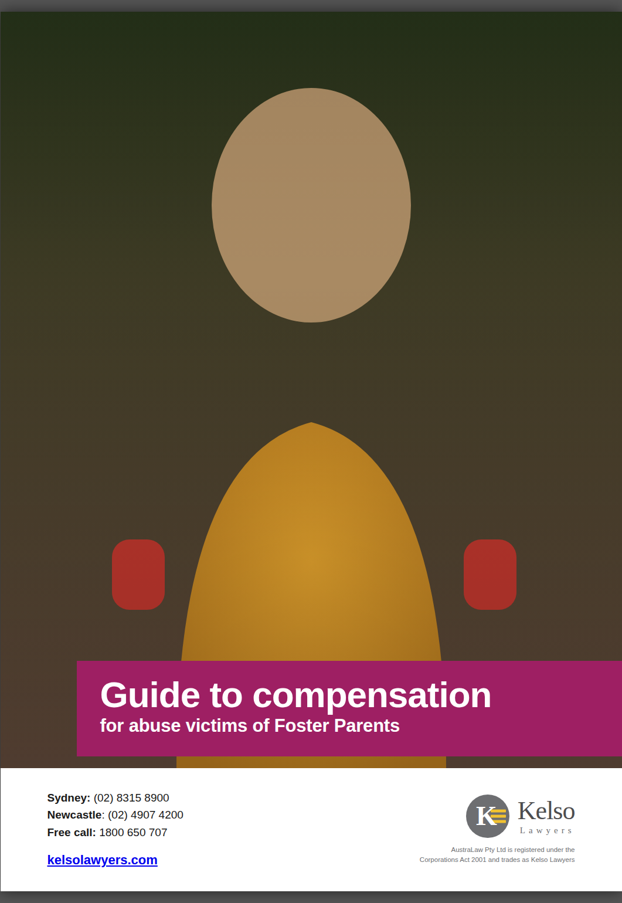Guide to compensation
for abuse victims of Foster Parents
Sydney: (02) 8315 8900
Newcastle: (02) 4907 4200
Free call: 1800 650 707
kelsolawyers.com
K
Kelso
Lawyers
AustraLaw Pty Ltd is registered under the
Corporations Act 2001 and trades as Kelso Lawyers